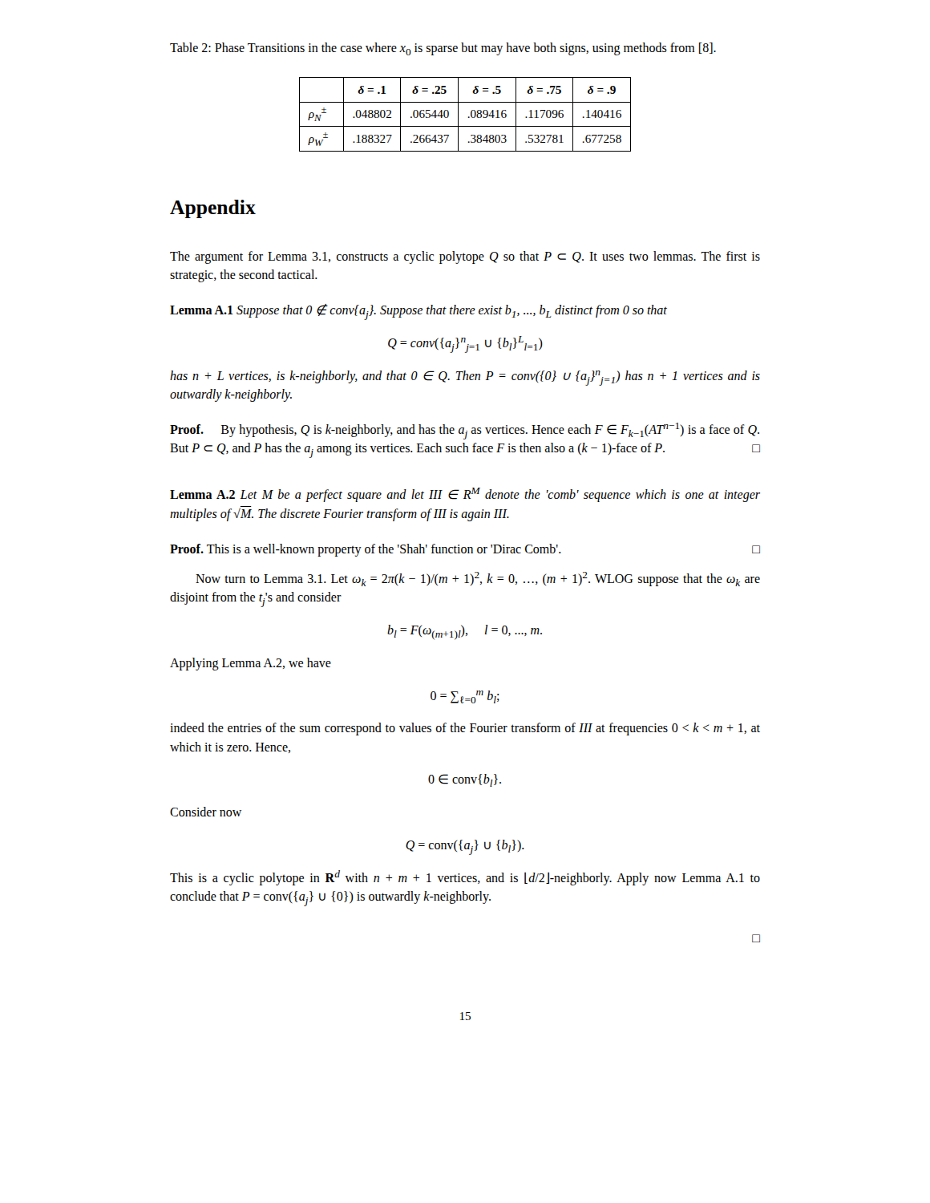Table 2: Phase Transitions in the case where x0 is sparse but may have both signs, using methods from [8].
| | δ = .1 | δ = .25 | δ = .5 | δ = .75 | δ = .9 |
| --- | --- | --- | --- | --- | --- |
| ρ N ± | .048802 | .065440 | .089416 | .117096 | .140416 |
| ρ W ± | .188327 | .266437 | .384803 | .532781 | .677258 |
Appendix
The argument for Lemma 3.1, constructs a cyclic polytope Q so that P ⊂ Q. It uses two lemmas. The first is strategic, the second tactical.
Lemma A.1 Suppose that 0 ∉ conv{aj}. Suppose that there exist b1, ..., bL distinct from 0 so that
Q = conv({aj}nj=1 ∪ {bl}Ll=1)
has n + L vertices, is k-neighborly, and that 0 ∈ Q. Then P = conv({0} ∪ {aj}nj=1) has n + 1 vertices and is outwardly k-neighborly.
Proof. By hypothesis, Q is k-neighborly, and has the aj as vertices. Hence each F ∈ Fk−1(ATn−1) is a face of Q. But P ⊂ Q, and P has the aj among its vertices. Each such face F is then also a (k − 1)-face of P. □
Lemma A.2 Let M be a perfect square and let III ∈ RM denote the 'comb' sequence which is one at integer multiples of √M. The discrete Fourier transform of III is again III.
Proof. This is a well-known property of the 'Shah' function or 'Dirac Comb'. □
Now turn to Lemma 3.1. Let ωk = 2π(k − 1)/(m + 1)2, k = 0, …, (m + 1)2. WLOG suppose that the ωk are disjoint from the tj's and consider
bl = F(ω(m+1)l), l = 0, ..., m.
Applying Lemma A.2, we have
0 = ∑ℓ=0m bl;
indeed the entries of the sum correspond to values of the Fourier transform of III at frequencies 0 < k < m + 1, at which it is zero. Hence,
0 ∈ conv{bl}.
Consider now
Q = conv({aj} ∪ {bl}).
This is a cyclic polytope in Rd with n + m + 1 vertices, and is ⌊d/2⌋-neighborly. Apply now Lemma A.1 to conclude that P = conv({aj} ∪ {0}) is outwardly k-neighborly.
□
15